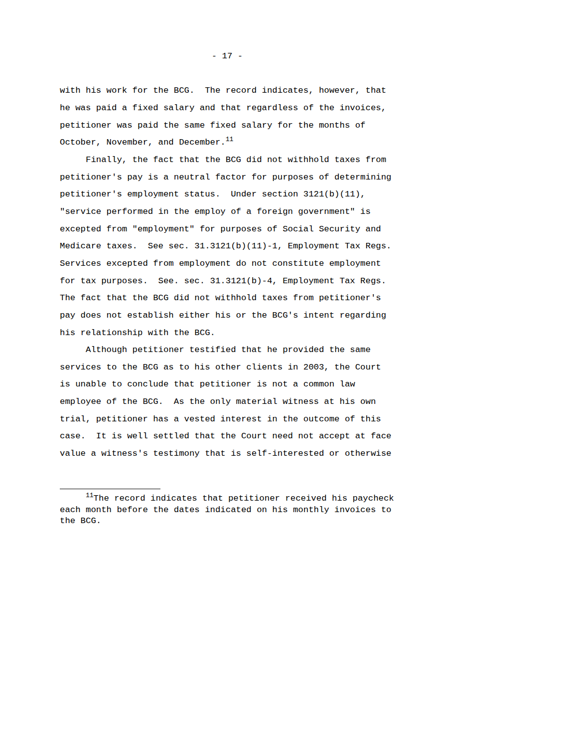- 17 -
with his work for the BCG. The record indicates, however, that he was paid a fixed salary and that regardless of the invoices, petitioner was paid the same fixed salary for the months of October, November, and December.11
Finally, the fact that the BCG did not withhold taxes from petitioner's pay is a neutral factor for purposes of determining petitioner's employment status. Under section 3121(b)(11), "service performed in the employ of a foreign government" is excepted from "employment" for purposes of Social Security and Medicare taxes. See sec. 31.3121(b)(11)-1, Employment Tax Regs. Services excepted from employment do not constitute employment for tax purposes. See. sec. 31.3121(b)-4, Employment Tax Regs. The fact that the BCG did not withhold taxes from petitioner's pay does not establish either his or the BCG's intent regarding his relationship with the BCG.
Although petitioner testified that he provided the same services to the BCG as to his other clients in 2003, the Court is unable to conclude that petitioner is not a common law employee of the BCG. As the only material witness at his own trial, petitioner has a vested interest in the outcome of this case. It is well settled that the Court need not accept at face value a witness's testimony that is self-interested or otherwise
11The record indicates that petitioner received his paycheck each month before the dates indicated on his monthly invoices to the BCG.